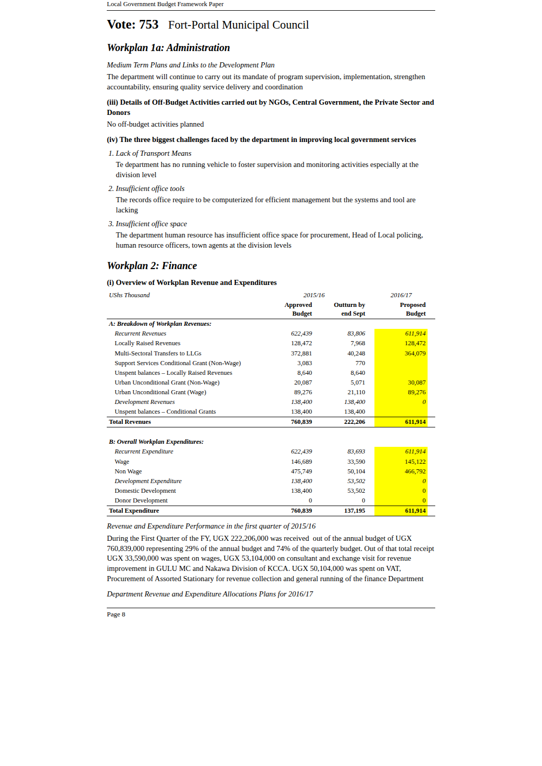Local Government Budget Framework Paper
Vote: 753 Fort-Portal Municipal Council
Workplan 1a: Administration
Medium Term Plans and Links to the Development Plan
The department will continue to carry out its mandate of program supervision, implementation, strengthen accountability, ensuring quality service delivery and coordination
(iii) Details of Off-Budget Activities carried out by NGOs, Central Government, the Private Sector and Donors
No off-budget activities planned
(iv) The three biggest challenges faced by the department in improving local government services
Lack of Transport Means
Te department has no running vehicle to foster supervision and monitoring activities especially at the division level
Insufficient office tools
The records office require to be computerized for efficient management but the systems and tool are lacking
Insufficient office space
The department human resource has insufficient office space for procurement, Head of Local policing, human resource officers, town agents at the division levels
Workplan 2: Finance
(i) Overview of Workplan Revenue and Expenditures
| UShs Thousand | 2015/16 | | 2016/17 | |
| | Approved Budget | Outturn by end Sept | | Proposed Budget | |
| A: Breakdown of Workplan Revenues: |
| Recurrent Revenues | 622,439 | 83,806 | | 611,914 | |
| Locally Raised Revenues | 128,472 | 7,968 | | 128,472 | |
| Multi-Sectoral Transfers to LLGs | 372,881 | 40,248 | | 364,079 | |
| Support Services Conditional Grant (Non-Wage) | 3,083 | 770 | | | |
| Unspent balances – Locally Raised Revenues | 8,640 | 8,640 | | | |
| Urban Unconditional Grant (Non-Wage) | 20,087 | 5,071 | | 30,087 | |
| Urban Unconditional Grant (Wage) | 89,276 | 21,110 | | 89,276 | |
| Development Revenues | 138,400 | 138,400 | | 0 | |
| Unspent balances – Conditional Grants | 138,400 | 138,400 | | | |
| Total Revenues | 760,839 | 222,206 | | 611,914 | |
| B: Overall Workplan Expenditures: |
| Recurrent Expenditure | 622,439 | 83,693 | | 611,914 | |
| Wage | 146,689 | 33,590 | | 145,122 | |
| Non Wage | 475,749 | 50,104 | | 466,792 | |
| Development Expenditure | 138,400 | 53,502 | | 0 | |
| Domestic Development | 138,400 | 53,502 | | 0 | |
| Donor Development | 0 | 0 | | 0 | |
| Total Expenditure | 760,839 | 137,195 | | 611,914 | |
Revenue and Expenditure Performance in the first quarter of 2015/16
During the First Quarter of the FY, UGX 222,206,000 was received out of the annual budget of UGX 760,839,000 representing 29% of the annual budget and 74% of the quarterly budget. Out of that total receipt UGX 33,590,000 was spent on wages, UGX 53,104,000 on consultant and exchange visit for revenue improvement in GULU MC and Nakawa Division of KCCA. UGX 50,104,000 was spent on VAT, Procurement of Assorted Stationary for revenue collection and general running of the finance Department
Department Revenue and Expenditure Allocations Plans for 2016/17
Page 8